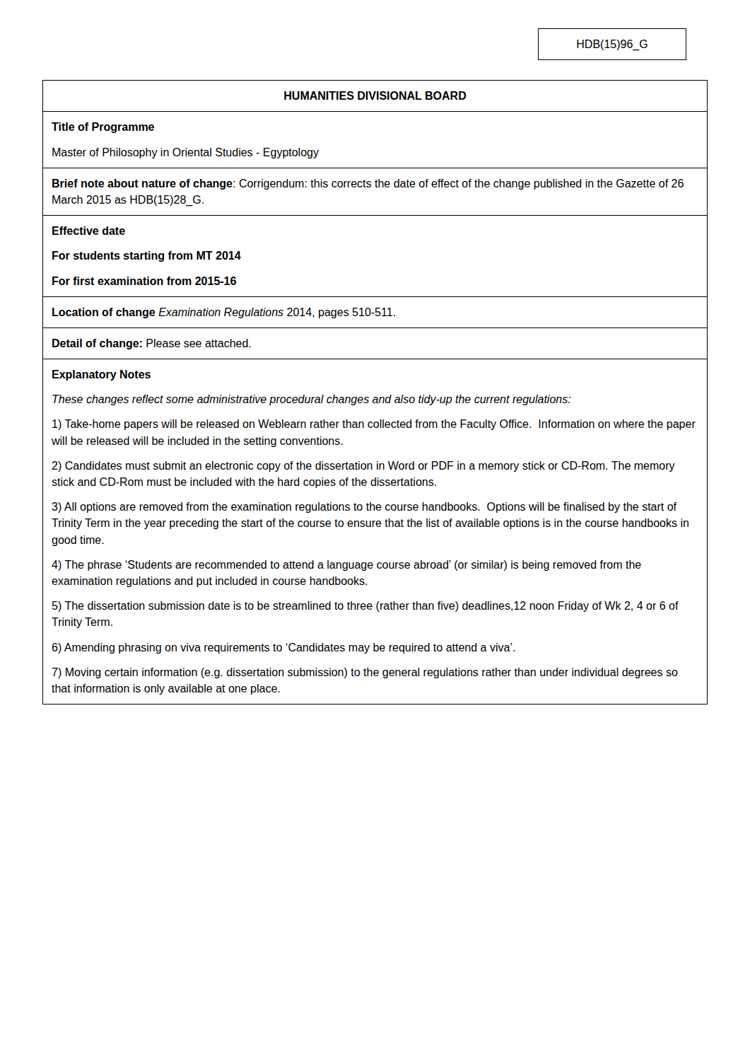HDB(15)96_G
| HUMANITIES DIVISIONAL BOARD |
| Title of Programme Master of Philosophy in Oriental Studies - Egyptology |
| Brief note about nature of change : Corrigendum: this corrects the date of effect of the change published in the Gazette of 26 March 2015 as HDB(15)28_G. |
| Effective date For students starting from MT 2014 For first examination from 2015-16 |
| Location of change Examination Regulations 2014, pages 510-511. |
| Detail of change: Please see attached. |
| Explanatory Notes These changes reflect some administrative procedural changes and also tidy-up the current regulations: 1) Take-home papers will be released on Weblearn rather than collected from the Faculty Office. Information on where the paper will be released will be included in the setting conventions. 2) Candidates must submit an electronic copy of the dissertation in Word or PDF in a memory stick or CD-Rom. The memory stick and CD-Rom must be included with the hard copies of the dissertations. 3) All options are removed from the examination regulations to the course handbooks. Options will be finalised by the start of Trinity Term in the year preceding the start of the course to ensure that the list of available options is in the course handbooks in good time. 4) The phrase ‘Students are recommended to attend a language course abroad’ (or similar) is being removed from the examination regulations and put included in course handbooks. 5) The dissertation submission date is to be streamlined to three (rather than five) deadlines,12 noon Friday of Wk 2, 4 or 6 of Trinity Term. 6) Amending phrasing on viva requirements to ‘Candidates may be required to attend a viva’. 7) Moving certain information (e.g. dissertation submission) to the general regulations rather than under individual degrees so that information is only available at one place. |